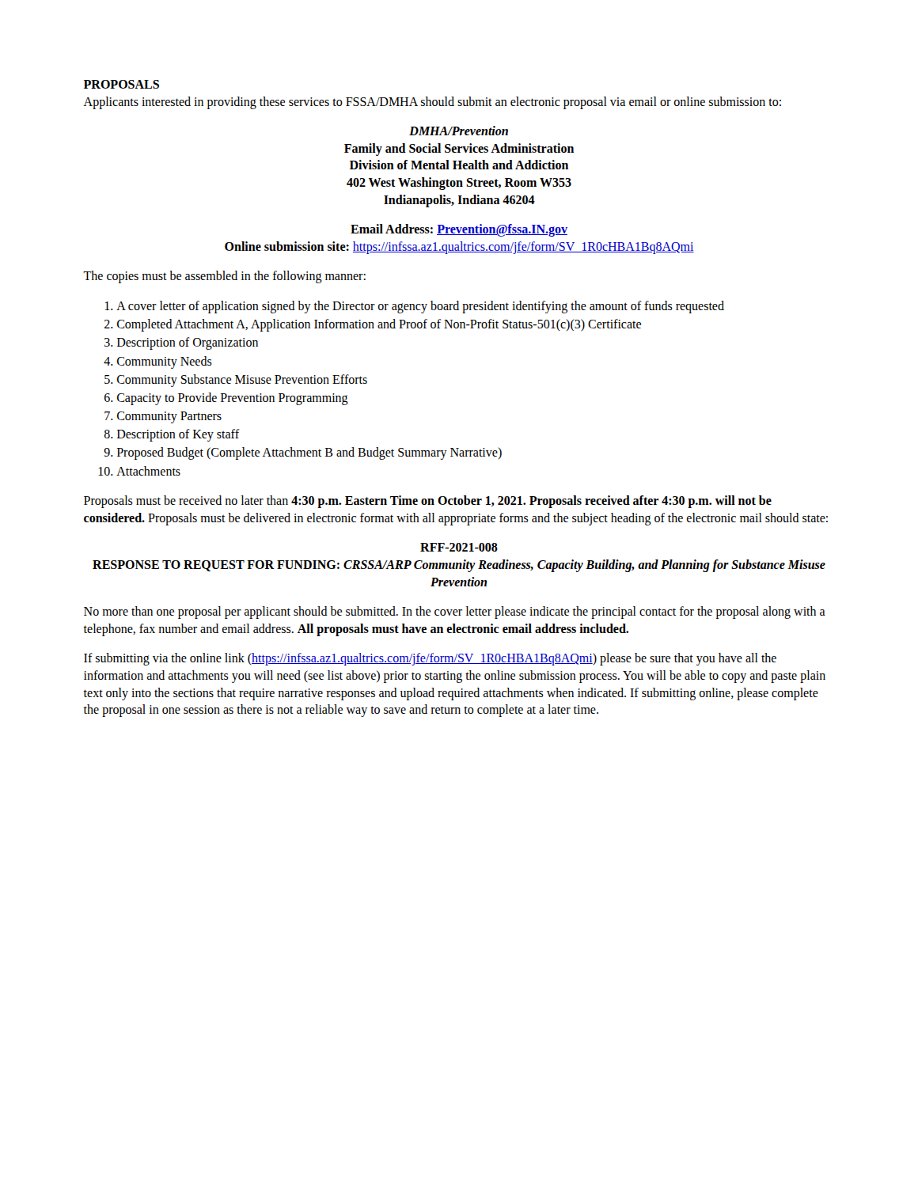PROPOSALS
Applicants interested in providing these services to FSSA/DMHA should submit an electronic proposal via email or online submission to:
DMHA/Prevention
Family and Social Services Administration
Division of Mental Health and Addiction
402 West Washington Street, Room W353
Indianapolis, Indiana 46204
Email Address: Prevention@fssa.IN.gov
Online submission site: https://infssa.az1.qualtrics.com/jfe/form/SV_1R0cHBA1Bq8AQmi
The copies must be assembled in the following manner:
A cover letter of application signed by the Director or agency board president identifying the amount of funds requested
Completed Attachment A, Application Information and Proof of Non-Profit Status-501(c)(3) Certificate
Description of Organization
Community Needs
Community Substance Misuse Prevention Efforts
Capacity to Provide Prevention Programming
Community Partners
Description of Key staff
Proposed Budget (Complete Attachment B and Budget Summary Narrative)
Attachments
Proposals must be received no later than 4:30 p.m. Eastern Time on October 1, 2021. Proposals received after 4:30 p.m. will not be considered. Proposals must be delivered in electronic format with all appropriate forms and the subject heading of the electronic mail should state:
RFF-2021-008
RESPONSE TO REQUEST FOR FUNDING: CRSSA/ARP Community Readiness, Capacity Building, and Planning for Substance Misuse Prevention
No more than one proposal per applicant should be submitted. In the cover letter please indicate the principal contact for the proposal along with a telephone, fax number and email address. All proposals must have an electronic email address included.
If submitting via the online link (https://infssa.az1.qualtrics.com/jfe/form/SV_1R0cHBA1Bq8AQmi) please be sure that you have all the information and attachments you will need (see list above) prior to starting the online submission process. You will be able to copy and paste plain text only into the sections that require narrative responses and upload required attachments when indicated. If submitting online, please complete the proposal in one session as there is not a reliable way to save and return to complete at a later time.